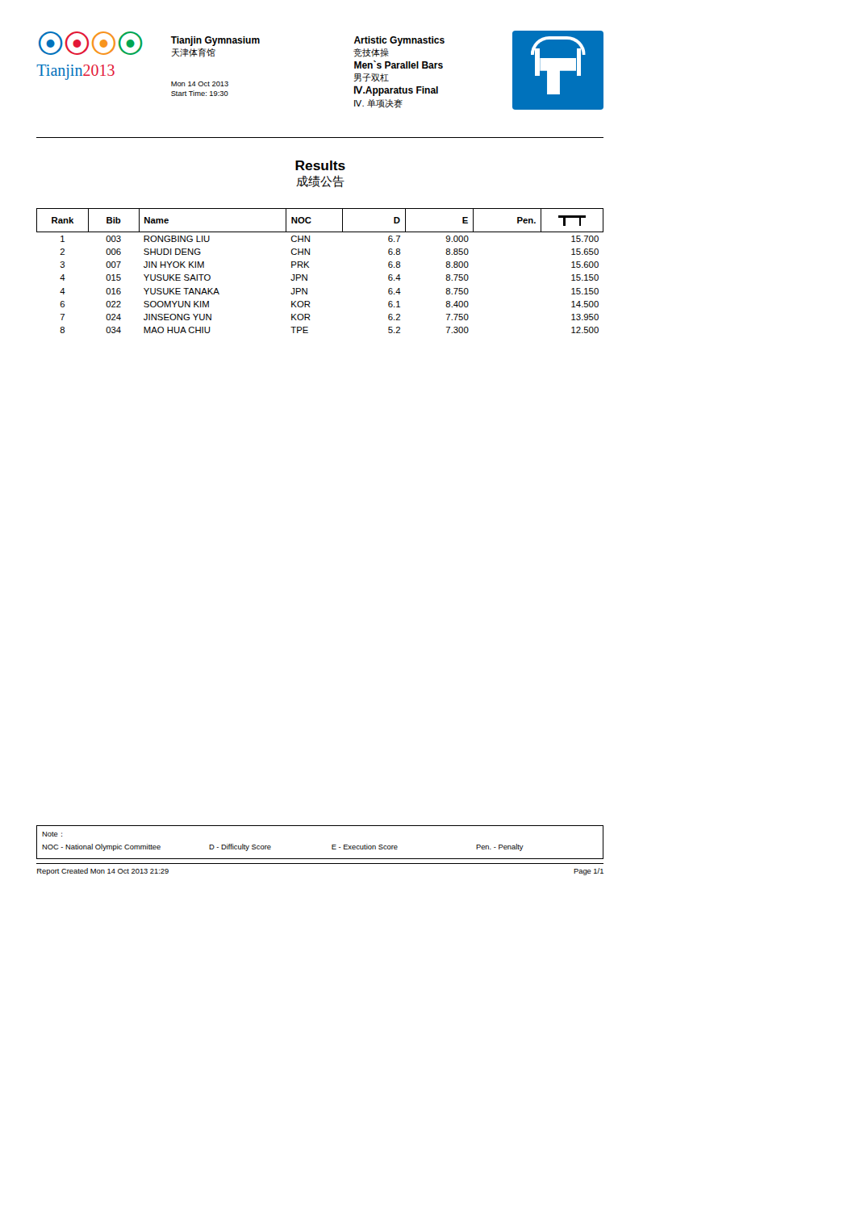⦿⦿⦿⦿
Tianjin2013
Tianjin Gymnasium
天津体育馆
Mon 14 Oct 2013
Start Time: 19:30
Artistic Gymnastics
竞技体操
Men`s Parallel Bars
男子双杠
Ⅳ.Apparatus Final
Ⅳ. 单项决赛
Results
成绩公告
| Rank | Bib | Name | NOC | D | E | Pen. | |
| --- | --- | --- | --- | --- | --- | --- | --- |
| 1 | 003 | RONGBING LIU | CHN | 6.7 | 9.000 | | 15.700 |
| 2 | 006 | SHUDI DENG | CHN | 6.8 | 8.850 | | 15.650 |
| 3 | 007 | JIN HYOK KIM | PRK | 6.8 | 8.800 | | 15.600 |
| 4 | 015 | YUSUKE SAITO | JPN | 6.4 | 8.750 | | 15.150 |
| 4 | 016 | YUSUKE TANAKA | JPN | 6.4 | 8.750 | | 15.150 |
| 6 | 022 | SOOMYUN KIM | KOR | 6.1 | 8.400 | | 14.500 |
| 7 | 024 | JINSEONG YUN | KOR | 6.2 | 7.750 | | 13.950 |
| 8 | 034 | MAO HUA CHIU | TPE | 5.2 | 7.300 | | 12.500 |
Note：
NOC - National Olympic Committee D - Difficulty Score E - Execution Score Pen. - Penalty
Report Created Mon 14 Oct 2013 21:29 Page 1/1